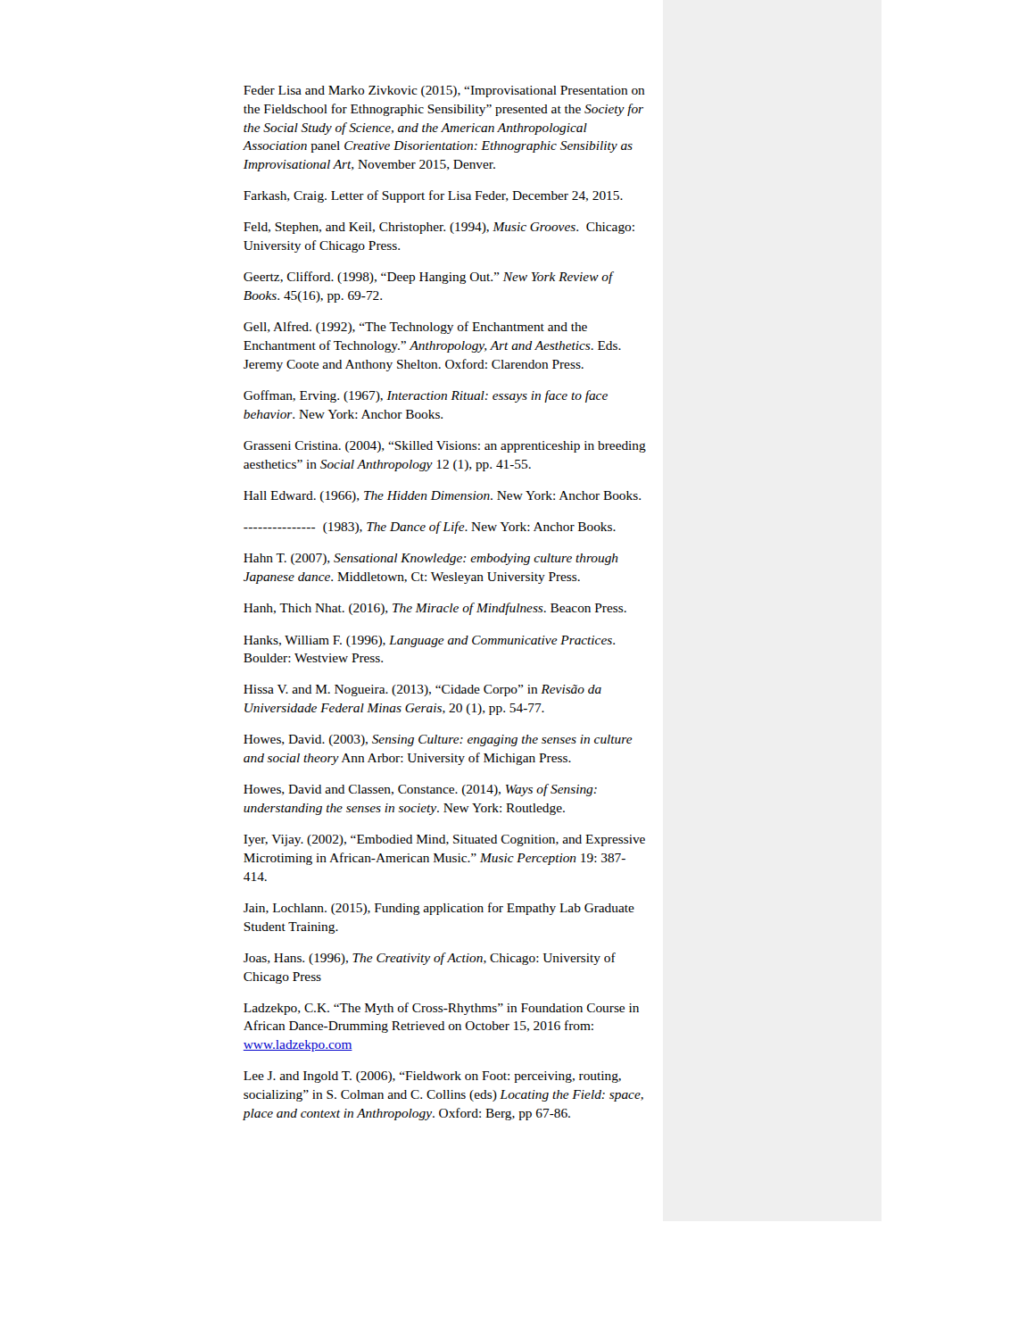Feder Lisa and Marko Zivkovic (2015), “Improvisational Presentation on the Fieldschool for Ethnographic Sensibility” presented at the Society for the Social Study of Science, and the American Anthropological Association panel Creative Disorientation: Ethnographic Sensibility as Improvisational Art, November 2015, Denver.
Farkash, Craig. Letter of Support for Lisa Feder, December 24, 2015.
Feld, Stephen, and Keil, Christopher. (1994), Music Grooves. Chicago: University of Chicago Press.
Geertz, Clifford. (1998), “Deep Hanging Out.” New York Review of Books. 45(16), pp. 69-72.
Gell, Alfred. (1992), “The Technology of Enchantment and the Enchantment of Technology.” Anthropology, Art and Aesthetics. Eds. Jeremy Coote and Anthony Shelton. Oxford: Clarendon Press.
Goffman, Erving. (1967), Interaction Ritual: essays in face to face behavior. New York: Anchor Books.
Grasseni Cristina. (2004), “Skilled Visions: an apprenticeship in breeding aesthetics” in Social Anthropology 12 (1), pp. 41-55.
Hall Edward. (1966), The Hidden Dimension. New York: Anchor Books.
--------------- (1983), The Dance of Life. New York: Anchor Books.
Hahn T. (2007), Sensational Knowledge: embodying culture through Japanese dance. Middletown, Ct: Wesleyan University Press.
Hanh, Thich Nhat. (2016), The Miracle of Mindfulness. Beacon Press.
Hanks, William F. (1996), Language and Communicative Practices. Boulder: Westview Press.
Hissa V. and M. Nogueira. (2013), “Cidade Corpo” in Revisão da Universidade Federal Minas Gerais, 20 (1), pp. 54-77.
Howes, David. (2003), Sensing Culture: engaging the senses in culture and social theory Ann Arbor: University of Michigan Press.
Howes, David and Classen, Constance. (2014), Ways of Sensing: understanding the senses in society. New York: Routledge.
Iyer, Vijay. (2002), “Embodied Mind, Situated Cognition, and Expressive Microtiming in African-American Music.” Music Perception 19: 387-414.
Jain, Lochlann. (2015), Funding application for Empathy Lab Graduate Student Training.
Joas, Hans. (1996), The Creativity of Action, Chicago: University of Chicago Press
Ladzekpo, C.K. “The Myth of Cross-Rhythms” in Foundation Course in African Dance-Drumming Retrieved on October 15, 2016 from: www.ladzekpo.com
Lee J. and Ingold T. (2006), “Fieldwork on Foot: perceiving, routing, socializing” in S. Colman and C. Collins (eds) Locating the Field: space, place and context in Anthropology. Oxford: Berg, pp 67-86.